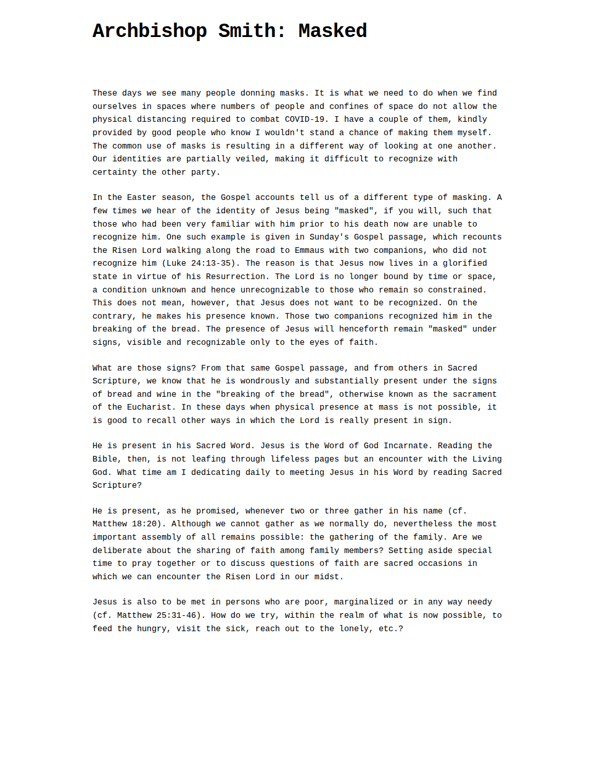Archbishop Smith: Masked
These days we see many people donning masks. It is what we need to do when we find ourselves in spaces where numbers of people and confines of space do not allow the physical distancing required to combat COVID-19. I have a couple of them, kindly provided by good people who know I wouldn't stand a chance of making them myself. The common use of masks is resulting in a different way of looking at one another. Our identities are partially veiled, making it difficult to recognize with certainty the other party.
In the Easter season, the Gospel accounts tell us of a different type of masking. A few times we hear of the identity of Jesus being "masked", if you will, such that those who had been very familiar with him prior to his death now are unable to recognize him. One such example is given in Sunday's Gospel passage, which recounts the Risen Lord walking along the road to Emmaus with two companions, who did not recognize him (Luke 24:13-35). The reason is that Jesus now lives in a glorified state in virtue of his Resurrection. The Lord is no longer bound by time or space, a condition unknown and hence unrecognizable to those who remain so constrained. This does not mean, however, that Jesus does not want to be recognized. On the contrary, he makes his presence known. Those two companions recognized him in the breaking of the bread. The presence of Jesus will henceforth remain "masked" under signs, visible and recognizable only to the eyes of faith.
What are those signs? From that same Gospel passage, and from others in Sacred Scripture, we know that he is wondrously and substantially present under the signs of bread and wine in the "breaking of the bread", otherwise known as the sacrament of the Eucharist. In these days when physical presence at mass is not possible, it is good to recall other ways in which the Lord is really present in sign.
He is present in his Sacred Word. Jesus is the Word of God Incarnate. Reading the Bible, then, is not leafing through lifeless pages but an encounter with the Living God. What time am I dedicating daily to meeting Jesus in his Word by reading Sacred Scripture?
He is present, as he promised, whenever two or three gather in his name (cf. Matthew 18:20). Although we cannot gather as we normally do, nevertheless the most important assembly of all remains possible: the gathering of the family. Are we deliberate about the sharing of faith among family members? Setting aside special time to pray together or to discuss questions of faith are sacred occasions in which we can encounter the Risen Lord in our midst.
Jesus is also to be met in persons who are poor, marginalized or in any way needy (cf. Matthew 25:31-46). How do we try, within the realm of what is now possible, to feed the hungry, visit the sick, reach out to the lonely, etc.?